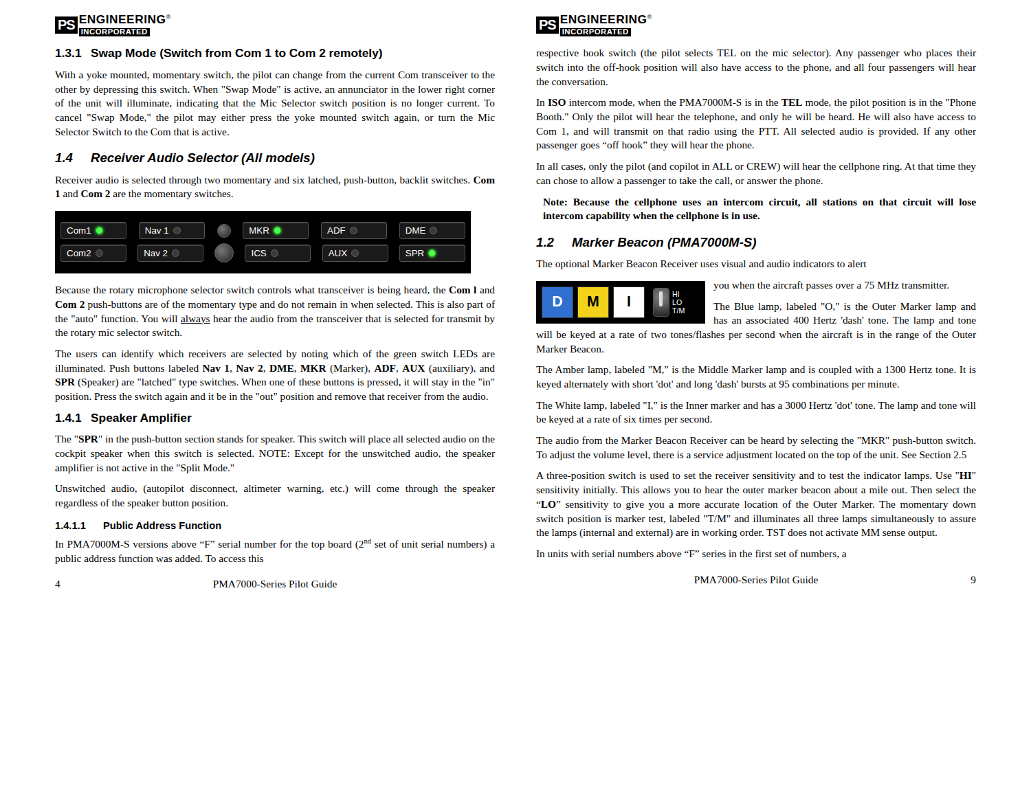PS ENGINEERING®
INCORPORATED
1.3.1 Swap Mode (Switch from Com 1 to Com 2 remotely)
With a yoke mounted, momentary switch, the pilot can change from the current Com transceiver to the other by depressing this switch. When "Swap Mode" is active, an annunciator in the lower right corner of the unit will illuminate, indicating that the Mic Selector switch position is no longer current. To cancel "Swap Mode," the pilot may either press the yoke mounted switch again, or turn the Mic Selector Switch to the Com that is active.
1.4 Receiver Audio Selector (All models)
Receiver audio is selected through two momentary and six latched, push-button, backlit switches. Com 1 and Com 2 are the momentary switches.
Com1
Nav 1
MKR
ADF
DME
Com2
Nav 2
ICS
AUX
SPR
Because the rotary microphone selector switch controls what transceiver is being heard, the Com l and Com 2 push-buttons are of the momentary type and do not remain in when selected. This is also part of the "auto" function. You will always hear the audio from the transceiver that is selected for transmit by the rotary mic selector switch.
The users can identify which receivers are selected by noting which of the green switch LEDs are illuminated. Push buttons labeled Nav 1, Nav 2, DME, MKR (Marker), ADF, AUX (auxiliary), and SPR (Speaker) are "latched" type switches. When one of these buttons is pressed, it will stay in the "in" position. Press the switch again and it be in the "out" position and remove that receiver from the audio.
1.4.1 Speaker Amplifier
The "SPR" in the push-button section stands for speaker. This switch will place all selected audio on the cockpit speaker when this switch is selected. NOTE: Except for the unswitched audio, the speaker amplifier is not active in the "Split Mode."
Unswitched audio, (autopilot disconnect, altimeter warning, etc.) will come through the speaker regardless of the speaker button position.
1.4.1.1 Public Address Function
In PMA7000M-S versions above “F” serial number for the top board (2nd set of unit serial numbers) a public address function was added. To access this
4
PMA7000-Series Pilot Guide
PS ENGINEERING®
INCORPORATED
respective hook switch (the pilot selects TEL on the mic selector). Any passenger who places their switch into the off-hook position will also have access to the phone, and all four passengers will hear the conversation.
In ISO intercom mode, when the PMA7000M-S is in the TEL mode, the pilot position is in the "Phone Booth." Only the pilot will hear the telephone, and only he will be heard. He will also have access to Com 1, and will transmit on that radio using the PTT. All selected audio is provided. If any other passenger goes “off hook” they will hear the phone.
In all cases, only the pilot (and copilot in ALL or CREW) will hear the cellphone ring. At that time they can chose to allow a passenger to take the call, or answer the phone.
Note: Because the cellphone uses an intercom circuit, all stations on that circuit will lose intercom capability when the cellphone is in use.
1.2 Marker Beacon (PMA7000M-S)
The optional Marker Beacon Receiver uses visual and audio indicators to alert
D
M
I
HI
LO
T/M
you when the aircraft passes over a 75 MHz transmitter.
The Blue lamp, labeled "O," is the Outer Marker lamp and has an associated 400 Hertz 'dash' tone. The lamp and tone will be keyed at a rate of two tones/flashes per second when the aircraft is in the range of the Outer Marker Beacon.
The Amber lamp, labeled "M," is the Middle Marker lamp and is coupled with a 1300 Hertz tone. It is keyed alternately with short 'dot' and long 'dash' bursts at 95 combinations per minute.
The White lamp, labeled "I," is the Inner marker and has a 3000 Hertz 'dot' tone. The lamp and tone will be keyed at a rate of six times per second.
The audio from the Marker Beacon Receiver can be heard by selecting the "MKR" push-button switch. To adjust the volume level, there is a service adjustment located on the top of the unit. See Section 2.5
A three-position switch is used to set the receiver sensitivity and to test the indicator lamps. Use "HI" sensitivity initially. This allows you to hear the outer marker beacon about a mile out. Then select the “LO” sensitivity to give you a more accurate location of the Outer Marker. The momentary down switch position is marker test, labeled "T/M" and illuminates all three lamps simultaneously to assure the lamps (internal and external) are in working order. TST does not activate MM sense output.
In units with serial numbers above “F” series in the first set of numbers, a
PMA7000-Series Pilot Guide
9